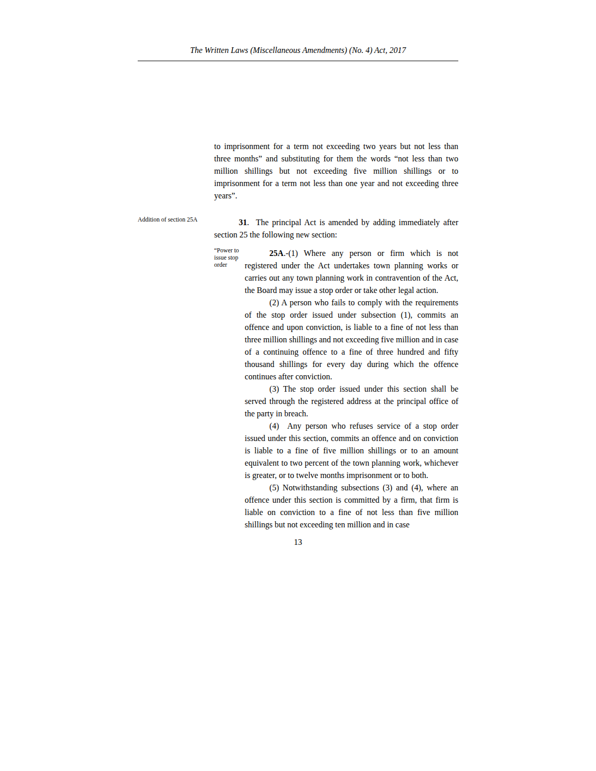The Written Laws (Miscellaneous Amendments) (No. 4) Act, 2017
to imprisonment for a term not exceeding two years but not less than three months” and substituting for them the words “not less than two million shillings but not exceeding five million shillings or to imprisonment for a term not less than one year and not exceeding three years”.
Addition of section 25A
31. The principal Act is amended by adding immediately after section 25 the following new section:
“Power to issue stop order
25A.-(1) Where any person or firm which is not registered under the Act undertakes town planning works or carries out any town planning work in contravention of the Act, the Board may issue a stop order or take other legal action.
(2) A person who fails to comply with the requirements of the stop order issued under subsection (1), commits an offence and upon conviction, is liable to a fine of not less than three million shillings and not exceeding five million and in case of a continuing offence to a fine of three hundred and fifty thousand shillings for every day during which the offence continues after conviction.
(3) The stop order issued under this section shall be served through the registered address at the principal office of the party in breach.
(4) Any person who refuses service of a stop order issued under this section, commits an offence and on conviction is liable to a fine of five million shillings or to an amount equivalent to two percent of the town planning work, whichever is greater, or to twelve months imprisonment or to both.
(5) Notwithstanding subsections (3) and (4), where an offence under this section is committed by a firm, that firm is liable on conviction to a fine of not less than five million shillings but not exceeding ten million and in case
13